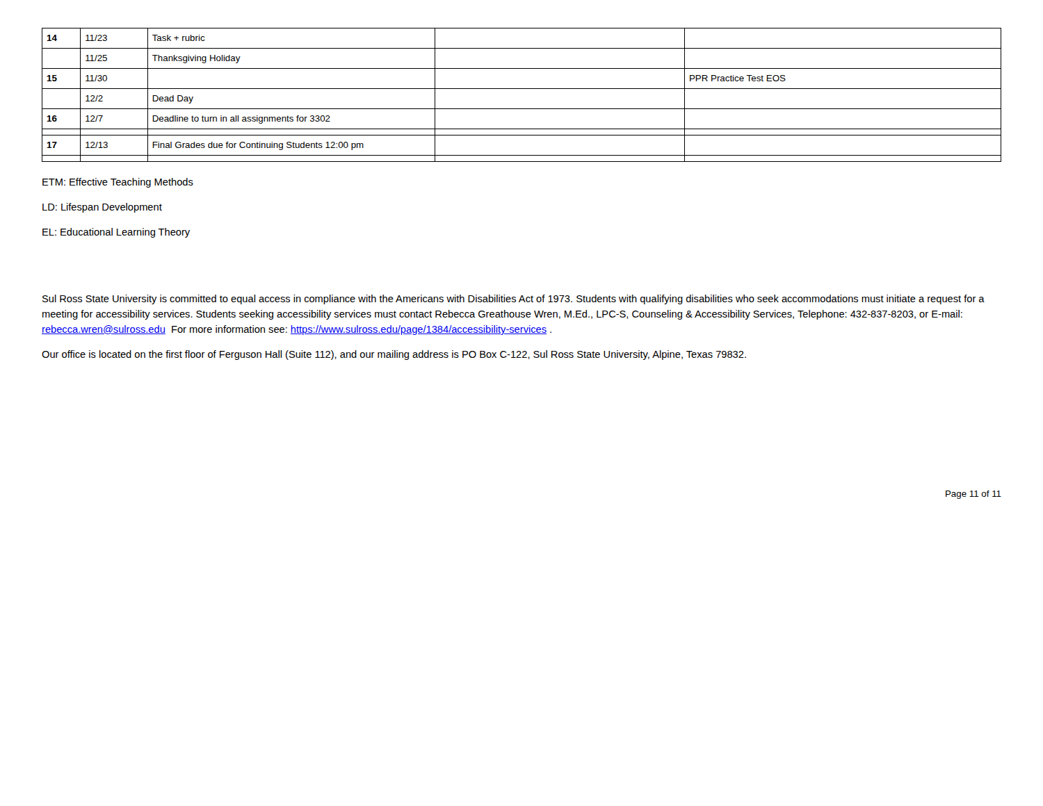| 14 | 11/23 | Task + rubric | | |
| | 11/25 | Thanksgiving Holiday | | |
| 15 | 11/30 | | | PPR Practice Test EOS |
| | 12/2 | Dead Day | | |
| 16 | 12/7 | Deadline to turn in all assignments for 3302 | | |
| 17 | 12/13 | Final Grades due for Continuing Students 12:00 pm | | |
ETM: Effective Teaching Methods
LD: Lifespan Development
EL: Educational Learning Theory
Sul Ross State University is committed to equal access in compliance with the Americans with Disabilities Act of 1973. Students with qualifying disabilities who seek accommodations must initiate a request for a meeting for accessibility services. Students seeking accessibility services must contact Rebecca Greathouse Wren, M.Ed., LPC-S, Counseling & Accessibility Services, Telephone: 432-837-8203, or E-mail: rebecca.wren@sulross.edu For more information see: https://www.sulross.edu/page/1384/accessibility-services .
Our office is located on the first floor of Ferguson Hall (Suite 112), and our mailing address is PO Box C-122, Sul Ross State University, Alpine, Texas 79832.
Page 11 of 11